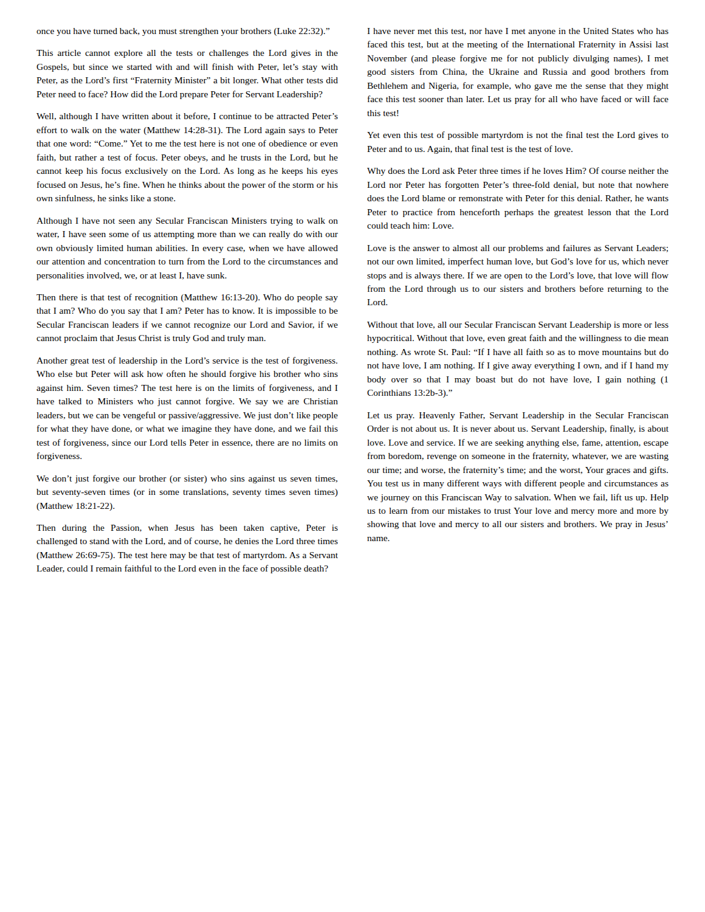once you have turned back, you must strengthen your brothers (Luke 22:32).”
This article cannot explore all the tests or challenges the Lord gives in the Gospels, but since we started with and will finish with Peter, let’s stay with Peter, as the Lord’s first “Fraternity Minister” a bit longer. What other tests did Peter need to face? How did the Lord prepare Peter for Servant Leadership?
Well, although I have written about it before, I continue to be attracted Peter’s effort to walk on the water (Matthew 14:28-31). The Lord again says to Peter that one word: “Come.” Yet to me the test here is not one of obedience or even faith, but rather a test of focus. Peter obeys, and he trusts in the Lord, but he cannot keep his focus exclusively on the Lord. As long as he keeps his eyes focused on Jesus, he’s fine. When he thinks about the power of the storm or his own sinfulness, he sinks like a stone.
Although I have not seen any Secular Franciscan Ministers trying to walk on water, I have seen some of us attempting more than we can really do with our own obviously limited human abilities. In every case, when we have allowed our attention and concentration to turn from the Lord to the circumstances and personalities involved, we, or at least I, have sunk.
Then there is that test of recognition (Matthew 16:13-20). Who do people say that I am? Who do you say that I am? Peter has to know. It is impossible to be Secular Franciscan leaders if we cannot recognize our Lord and Savior, if we cannot proclaim that Jesus Christ is truly God and truly man.
Another great test of leadership in the Lord’s service is the test of forgiveness. Who else but Peter will ask how often he should forgive his brother who sins against him. Seven times? The test here is on the limits of forgiveness, and I have talked to Ministers who just cannot forgive. We say we are Christian leaders, but we can be vengeful or passive/aggressive. We just don’t like people for what they have done, or what we imagine they have done, and we fail this test of forgiveness, since our Lord tells Peter in essence, there are no limits on forgiveness.
We don’t just forgive our brother (or sister) who sins against us seven times, but seventy-seven times (or in some translations, seventy times seven times) (Matthew 18:21-22).
Then during the Passion, when Jesus has been taken captive, Peter is challenged to stand with the Lord, and of course, he denies the Lord three times (Matthew 26:69-75). The test here may be that test of martyrdom. As a Servant Leader, could I remain faithful to the Lord even in the face of possible death?
I have never met this test, nor have I met anyone in the United States who has faced this test, but at the meeting of the International Fraternity in Assisi last November (and please forgive me for not publicly divulging names), I met good sisters from China, the Ukraine and Russia and good brothers from Bethlehem and Nigeria, for example, who gave me the sense that they might face this test sooner than later. Let us pray for all who have faced or will face this test!
Yet even this test of possible martyrdom is not the final test the Lord gives to Peter and to us. Again, that final test is the test of love.
Why does the Lord ask Peter three times if he loves Him? Of course neither the Lord nor Peter has forgotten Peter’s three-fold denial, but note that nowhere does the Lord blame or remonstrate with Peter for this denial. Rather, he wants Peter to practice from henceforth perhaps the greatest lesson that the Lord could teach him: Love.
Love is the answer to almost all our problems and failures as Servant Leaders; not our own limited, imperfect human love, but God’s love for us, which never stops and is always there. If we are open to the Lord’s love, that love will flow from the Lord through us to our sisters and brothers before returning to the Lord.
Without that love, all our Secular Franciscan Servant Leadership is more or less hypocritical. Without that love, even great faith and the willingness to die mean nothing. As wrote St. Paul: “If I have all faith so as to move mountains but do not have love, I am nothing. If I give away everything I own, and if I hand my body over so that I may boast but do not have love, I gain nothing (1 Corinthians 13:2b-3).”
Let us pray. Heavenly Father, Servant Leadership in the Secular Franciscan Order is not about us. It is never about us. Servant Leadership, finally, is about love. Love and service. If we are seeking anything else, fame, attention, escape from boredom, revenge on someone in the fraternity, whatever, we are wasting our time; and worse, the fraternity’s time; and the worst, Your graces and gifts. You test us in many different ways with different people and circumstances as we journey on this Franciscan Way to salvation. When we fail, lift us up. Help us to learn from our mistakes to trust Your love and mercy more and more by showing that love and mercy to all our sisters and brothers. We pray in Jesus’ name.